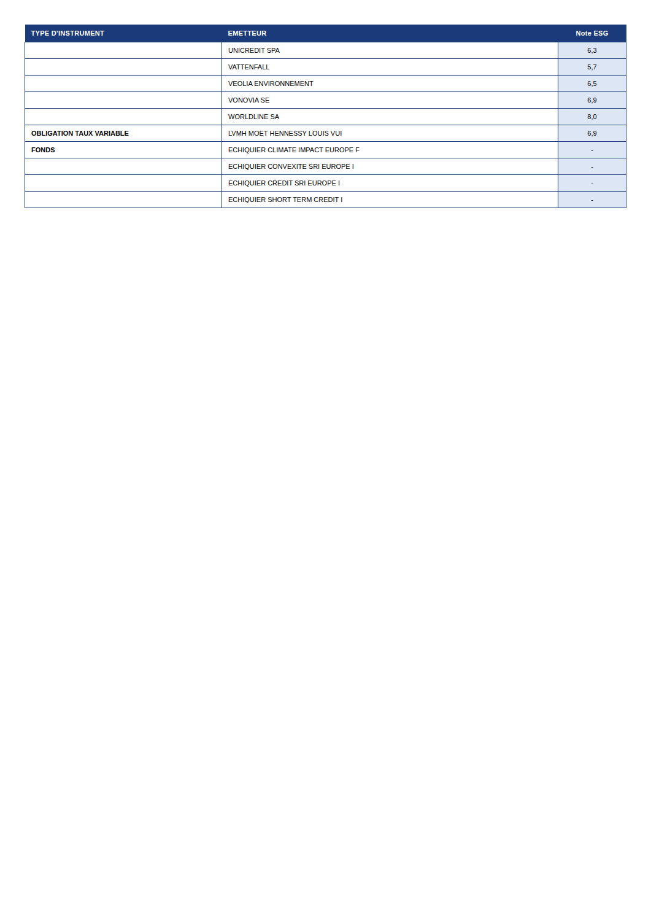| TYPE D'INSTRUMENT | EMETTEUR | Note ESG |
| --- | --- | --- |
| | UNICREDIT SPA | 6,3 |
| | VATTENFALL | 5,7 |
| | VEOLIA ENVIRONNEMENT | 6,5 |
| | VONOVIA SE | 6,9 |
| | WORLDLINE SA | 8,0 |
| OBLIGATION TAUX VARIABLE | LVMH MOET HENNESSY LOUIS VUI | 6,9 |
| FONDS | ECHIQUIER CLIMATE IMPACT EUROPE F | - |
| | ECHIQUIER CONVEXITE SRI EUROPE I | - |
| | ECHIQUIER CREDIT SRI EUROPE I | - |
| | ECHIQUIER SHORT TERM CREDIT I | - |